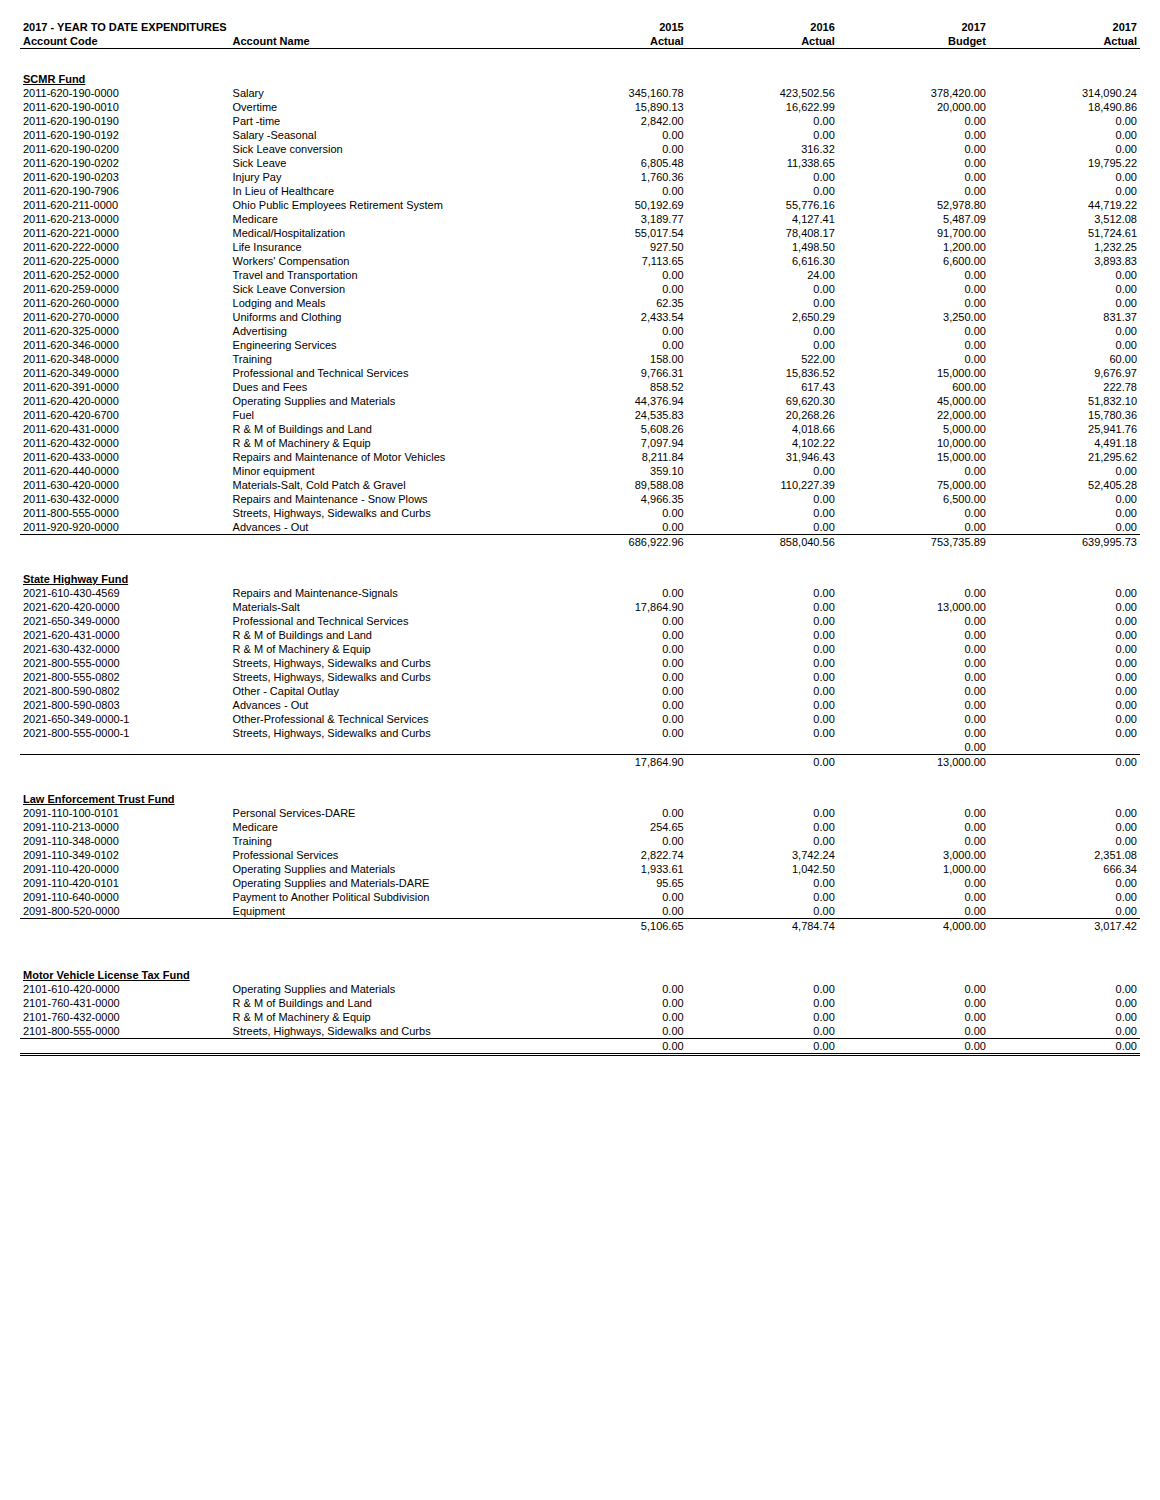| 2017 - YEAR TO DATE EXPENDITURES | | 2015 | 2016 | 2017 | 2017 |
| --- | --- | --- | --- | --- | --- |
| Account Code | Account Name | Actual | Actual | Budget | Actual |
| SCMR Fund |
| 2011-620-190-0000 | Salary | 345,160.78 | 423,502.56 | 378,420.00 | 314,090.24 |
| 2011-620-190-0010 | Overtime | 15,890.13 | 16,622.99 | 20,000.00 | 18,490.86 |
| 2011-620-190-0190 | Part -time | 2,842.00 | 0.00 | 0.00 | 0.00 |
| 2011-620-190-0192 | Salary -Seasonal | 0.00 | 0.00 | 0.00 | 0.00 |
| 2011-620-190-0200 | Sick Leave conversion | 0.00 | 316.32 | 0.00 | 0.00 |
| 2011-620-190-0202 | Sick Leave | 6,805.48 | 11,338.65 | 0.00 | 19,795.22 |
| 2011-620-190-0203 | Injury Pay | 1,760.36 | 0.00 | 0.00 | 0.00 |
| 2011-620-190-7906 | In Lieu of Healthcare | 0.00 | 0.00 | 0.00 | 0.00 |
| 2011-620-211-0000 | Ohio Public Employees Retirement System | 50,192.69 | 55,776.16 | 52,978.80 | 44,719.22 |
| 2011-620-213-0000 | Medicare | 3,189.77 | 4,127.41 | 5,487.09 | 3,512.08 |
| 2011-620-221-0000 | Medical/Hospitalization | 55,017.54 | 78,408.17 | 91,700.00 | 51,724.61 |
| 2011-620-222-0000 | Life Insurance | 927.50 | 1,498.50 | 1,200.00 | 1,232.25 |
| 2011-620-225-0000 | Workers' Compensation | 7,113.65 | 6,616.30 | 6,600.00 | 3,893.83 |
| 2011-620-252-0000 | Travel and Transportation | 0.00 | 24.00 | 0.00 | 0.00 |
| 2011-620-259-0000 | Sick Leave Conversion | 0.00 | 0.00 | 0.00 | 0.00 |
| 2011-620-260-0000 | Lodging and Meals | 62.35 | 0.00 | 0.00 | 0.00 |
| 2011-620-270-0000 | Uniforms and Clothing | 2,433.54 | 2,650.29 | 3,250.00 | 831.37 |
| 2011-620-325-0000 | Advertising | 0.00 | 0.00 | 0.00 | 0.00 |
| 2011-620-346-0000 | Engineering Services | 0.00 | 0.00 | 0.00 | 0.00 |
| 2011-620-348-0000 | Training | 158.00 | 522.00 | 0.00 | 60.00 |
| 2011-620-349-0000 | Professional and Technical Services | 9,766.31 | 15,836.52 | 15,000.00 | 9,676.97 |
| 2011-620-391-0000 | Dues and Fees | 858.52 | 617.43 | 600.00 | 222.78 |
| 2011-620-420-0000 | Operating Supplies and Materials | 44,376.94 | 69,620.30 | 45,000.00 | 51,832.10 |
| 2011-620-420-6700 | Fuel | 24,535.83 | 20,268.26 | 22,000.00 | 15,780.36 |
| 2011-620-431-0000 | R & M of Buildings and Land | 5,608.26 | 4,018.66 | 5,000.00 | 25,941.76 |
| 2011-620-432-0000 | R & M of Machinery & Equip | 7,097.94 | 4,102.22 | 10,000.00 | 4,491.18 |
| 2011-620-433-0000 | Repairs and Maintenance of Motor Vehicles | 8,211.84 | 31,946.43 | 15,000.00 | 21,295.62 |
| 2011-620-440-0000 | Minor equipment | 359.10 | 0.00 | 0.00 | 0.00 |
| 2011-630-420-0000 | Materials-Salt, Cold Patch & Gravel | 89,588.08 | 110,227.39 | 75,000.00 | 52,405.28 |
| 2011-630-432-0000 | Repairs and Maintenance - Snow Plows | 4,966.35 | 0.00 | 6,500.00 | 0.00 |
| 2011-800-555-0000 | Streets, Highways, Sidewalks and Curbs | 0.00 | 0.00 | 0.00 | 0.00 |
| 2011-920-920-0000 | Advances - Out | 0.00 | 0.00 | 0.00 | 0.00 |
| | | 686,922.96 | 858,040.56 | 753,735.89 | 639,995.73 |
| State Highway Fund |
| 2021-610-430-4569 | Repairs and Maintenance-Signals | 0.00 | 0.00 | 0.00 | 0.00 |
| 2021-620-420-0000 | Materials-Salt | 17,864.90 | 0.00 | 13,000.00 | 0.00 |
| 2021-650-349-0000 | Professional and Technical Services | 0.00 | 0.00 | 0.00 | 0.00 |
| 2021-620-431-0000 | R & M of Buildings and Land | 0.00 | 0.00 | 0.00 | 0.00 |
| 2021-630-432-0000 | R & M of Machinery & Equip | 0.00 | 0.00 | 0.00 | 0.00 |
| 2021-800-555-0000 | Streets, Highways, Sidewalks and Curbs | 0.00 | 0.00 | 0.00 | 0.00 |
| 2021-800-555-0802 | Streets, Highways, Sidewalks and Curbs | 0.00 | 0.00 | 0.00 | 0.00 |
| 2021-800-590-0802 | Other - Capital Outlay | 0.00 | 0.00 | 0.00 | 0.00 |
| 2021-800-590-0803 | Advances - Out | 0.00 | 0.00 | 0.00 | 0.00 |
| 2021-650-349-0000-1 | Other-Professional & Technical Services | 0.00 | 0.00 | 0.00 | 0.00 |
| 2021-800-555-0000-1 | Streets, Highways, Sidewalks and Curbs | 0.00 | 0.00 | 0.00 | 0.00 |
| | | | | 0.00 | |
| | | 17,864.90 | 0.00 | 13,000.00 | 0.00 |
| Law Enforcement Trust Fund |
| 2091-110-100-0101 | Personal Services-DARE | 0.00 | 0.00 | 0.00 | 0.00 |
| 2091-110-213-0000 | Medicare | 254.65 | 0.00 | 0.00 | 0.00 |
| 2091-110-348-0000 | Training | 0.00 | 0.00 | 0.00 | 0.00 |
| 2091-110-349-0102 | Professional Services | 2,822.74 | 3,742.24 | 3,000.00 | 2,351.08 |
| 2091-110-420-0000 | Operating Supplies and Materials | 1,933.61 | 1,042.50 | 1,000.00 | 666.34 |
| 2091-110-420-0101 | Operating Supplies and Materials-DARE | 95.65 | 0.00 | 0.00 | 0.00 |
| 2091-110-640-0000 | Payment to Another Political Subdivision | 0.00 | 0.00 | 0.00 | 0.00 |
| 2091-800-520-0000 | Equipment | 0.00 | 0.00 | 0.00 | 0.00 |
| | | 5,106.65 | 4,784.74 | 4,000.00 | 3,017.42 |
| Motor Vehicle License Tax Fund |
| 2101-610-420-0000 | Operating Supplies and Materials | 0.00 | 0.00 | 0.00 | 0.00 |
| 2101-760-431-0000 | R & M of Buildings and Land | 0.00 | 0.00 | 0.00 | 0.00 |
| 2101-760-432-0000 | R & M of Machinery & Equip | 0.00 | 0.00 | 0.00 | 0.00 |
| 2101-800-555-0000 | Streets, Highways, Sidewalks and Curbs | 0.00 | 0.00 | 0.00 | 0.00 |
| | | 0.00 | 0.00 | 0.00 | 0.00 |